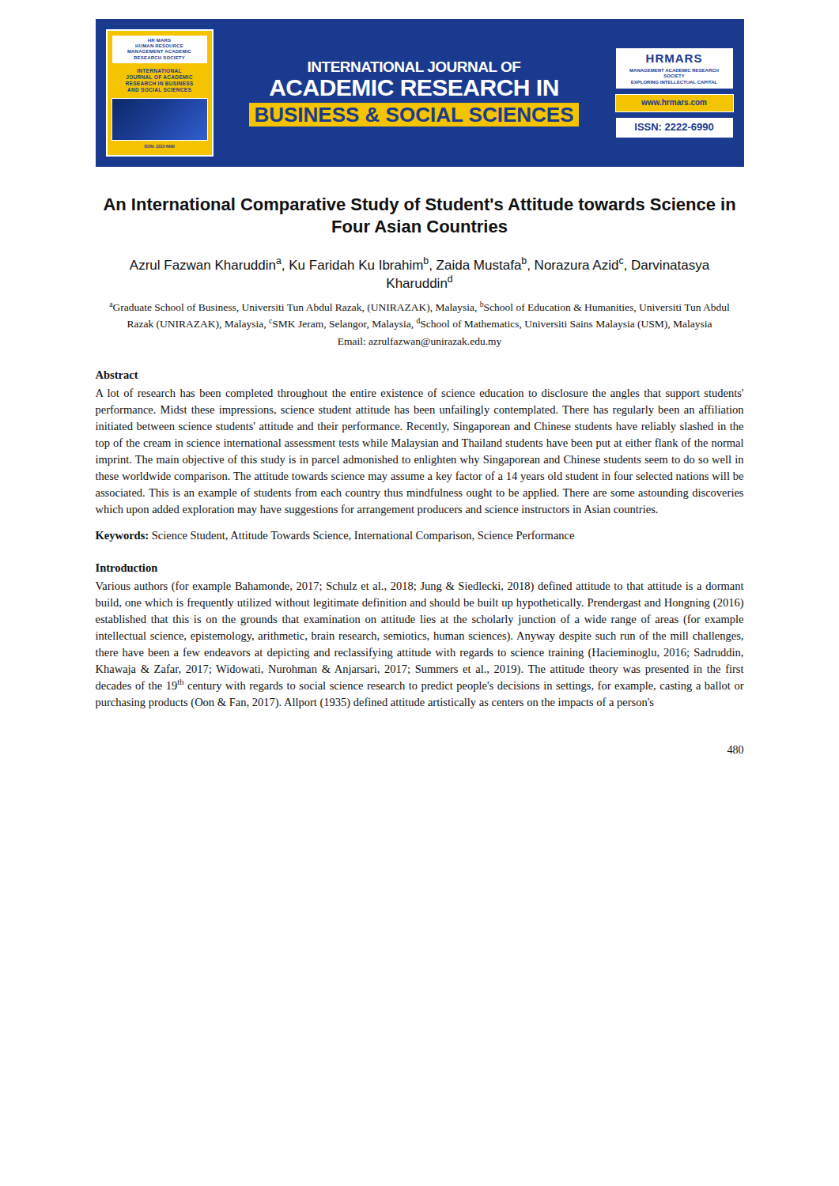HR MARS
HUMAN RESOURCE
MANAGEMENT ACADEMIC
RESEARCH SOCIETY
INTERNATIONAL
JOURNAL OF ACADEMIC
RESEARCH IN BUSINESS
AND SOCIAL SCIENCES
ISSN: 2222-6990
INTERNATIONAL JOURNAL OF
ACADEMIC RESEARCH IN
BUSINESS & SOCIAL SCIENCES
HRMARSMANAGEMENT ACADEMIC RESEARCH SOCIETY
EXPLORING INTELLECTUAL CAPITAL
www.hrmars.com
ISSN: 2222-6990
An International Comparative Study of Student's Attitude towards Science in Four Asian Countries
Azrul Fazwan Kharuddina, Ku Faridah Ku Ibrahimb, Zaida Mustafab, Norazura Azidc, Darvinatasya Kharuddind
aGraduate School of Business, Universiti Tun Abdul Razak, (UNIRAZAK), Malaysia, bSchool of Education & Humanities, Universiti Tun Abdul Razak (UNIRAZAK), Malaysia, cSMK Jeram, Selangor, Malaysia, dSchool of Mathematics, Universiti Sains Malaysia (USM), Malaysia Email: azrulfazwan@unirazak.edu.my
Abstract
A lot of research has been completed throughout the entire existence of science education to disclosure the angles that support students' performance. Midst these impressions, science student attitude has been unfailingly contemplated. There has regularly been an affiliation initiated between science students' attitude and their performance. Recently, Singaporean and Chinese students have reliably slashed in the top of the cream in science international assessment tests while Malaysian and Thailand students have been put at either flank of the normal imprint. The main objective of this study is in parcel admonished to enlighten why Singaporean and Chinese students seem to do so well in these worldwide comparison. The attitude towards science may assume a key factor of a 14 years old student in four selected nations will be associated. This is an example of students from each country thus mindfulness ought to be applied. There are some astounding discoveries which upon added exploration may have suggestions for arrangement producers and science instructors in Asian countries.
Keywords: Science Student, Attitude Towards Science, International Comparison, Science Performance
Introduction
Various authors (for example Bahamonde, 2017; Schulz et al., 2018; Jung & Siedlecki, 2018) defined attitude to that attitude is a dormant build, one which is frequently utilized without legitimate definition and should be built up hypothetically. Prendergast and Hongning (2016) established that this is on the grounds that examination on attitude lies at the scholarly junction of a wide range of areas (for example intellectual science, epistemology, arithmetic, brain research, semiotics, human sciences). Anyway despite such run of the mill challenges, there have been a few endeavors at depicting and reclassifying attitude with regards to science training (Hacieminoglu, 2016; Sadruddin, Khawaja & Zafar, 2017; Widowati, Nurohman & Anjarsari, 2017; Summers et al., 2019). The attitude theory was presented in the first decades of the 19th century with regards to social science research to predict people's decisions in settings, for example, casting a ballot or purchasing products (Oon & Fan, 2017). Allport (1935) defined attitude artistically as centers on the impacts of a person's
480